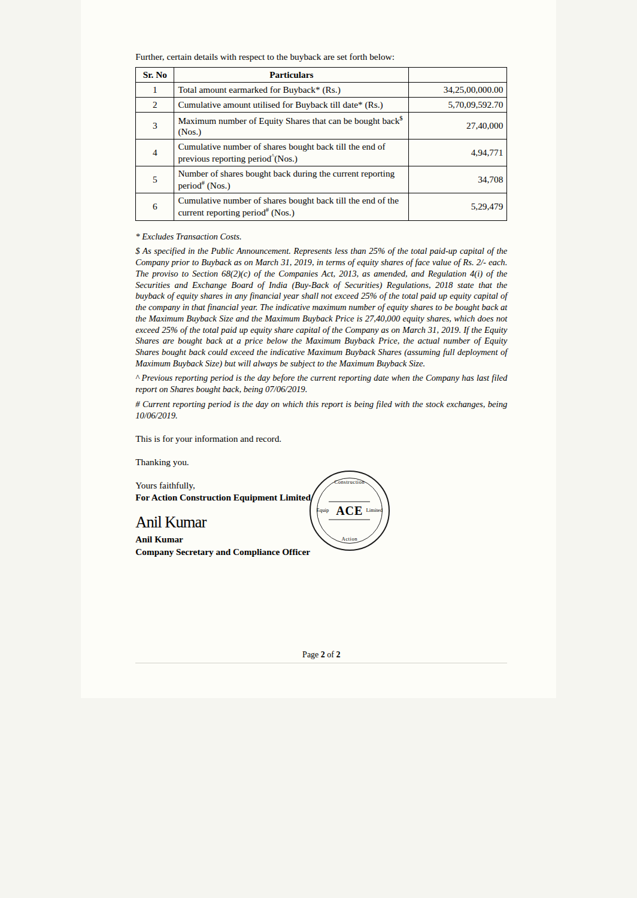Further, certain details with respect to the buyback are set forth below:
| Sr. No | Particulars | |
| --- | --- | --- |
| 1 | Total amount earmarked for Buyback* (Rs.) | 34,25,00,000.00 |
| 2 | Cumulative amount utilised for Buyback till date* (Rs.) | 5,70,09,592.70 |
| 3 | Maximum number of Equity Shares that can be bought back $ (Nos.) | 27,40,000 |
| 4 | Cumulative number of shares bought back till the end of previous reporting period ^ (Nos.) | 4,94,771 |
| 5 | Number of shares bought back during the current reporting period # (Nos.) | 34,708 |
| 6 | Cumulative number of shares bought back till the end of the current reporting period # (Nos.) | 5,29,479 |
* Excludes Transaction Costs.
$ As specified in the Public Announcement. Represents less than 25% of the total paid-up capital of the Company prior to Buyback as on March 31, 2019, in terms of equity shares of face value of Rs. 2/- each. The proviso to Section 68(2)(c) of the Companies Act, 2013, as amended, and Regulation 4(i) of the Securities and Exchange Board of India (Buy-Back of Securities) Regulations, 2018 state that the buyback of equity shares in any financial year shall not exceed 25% of the total paid up equity capital of the company in that financial year. The indicative maximum number of equity shares to be bought back at the Maximum Buyback Size and the Maximum Buyback Price is 27,40,000 equity shares, which does not exceed 25% of the total paid up equity share capital of the Company as on March 31, 2019. If the Equity Shares are bought back at a price below the Maximum Buyback Price, the actual number of Equity Shares bought back could exceed the indicative Maximum Buyback Shares (assuming full deployment of Maximum Buyback Size) but will always be subject to the Maximum Buyback Size.
^ Previous reporting period is the day before the current reporting date when the Company has last filed report on Shares bought back, being 07/06/2019.
# Current reporting period is the day on which this report is being filed with the stock exchanges, being 10/06/2019.
This is for your information and record.
Thanking you.
Yours faithfully,
For Action Construction Equipment Limited
Anil Kumar
Anil Kumar
Company Secretary and Compliance Officer
Construction
ACE
Action
Equip
Limited
Page 2 of 2